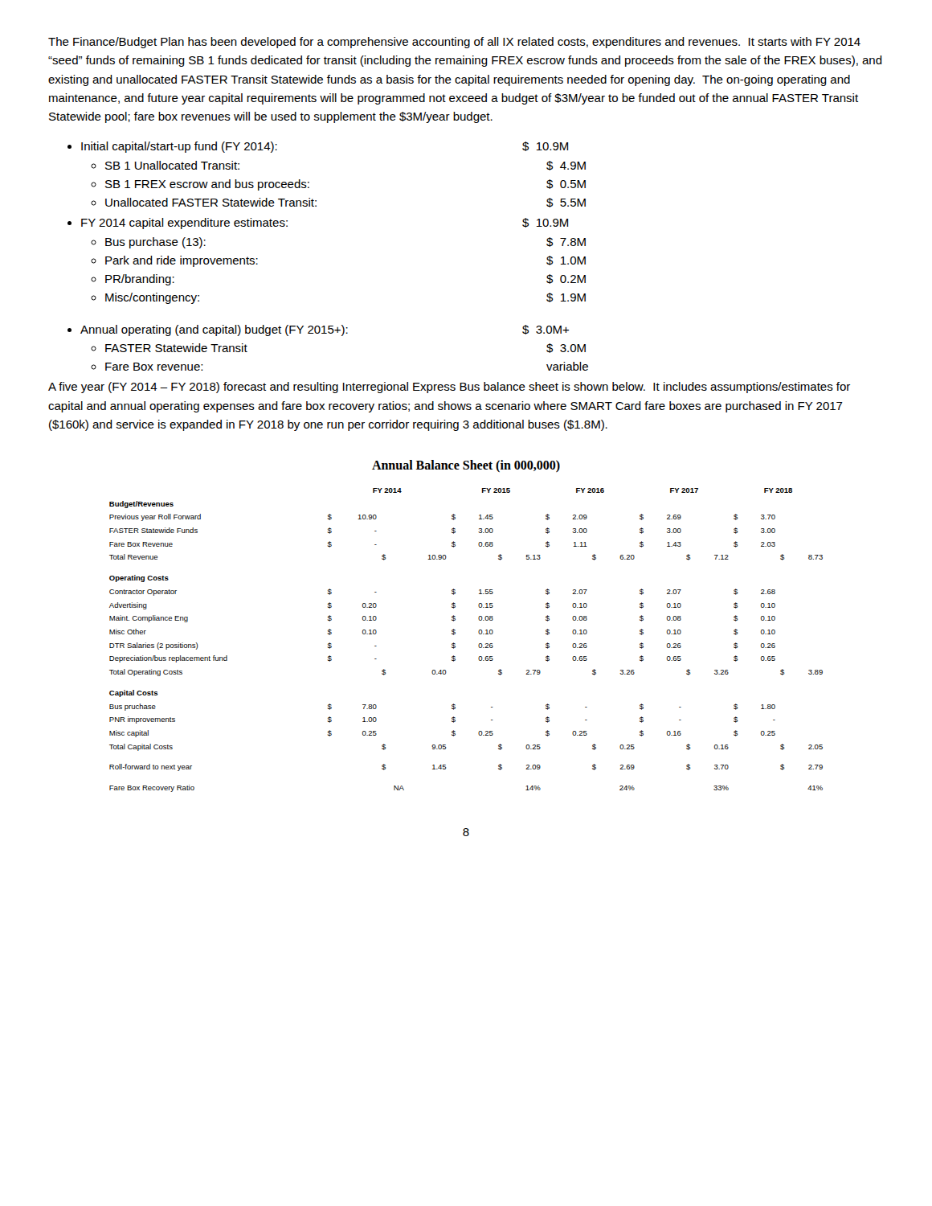The Finance/Budget Plan has been developed for a comprehensive accounting of all IX related costs, expenditures and revenues. It starts with FY 2014 “seed” funds of remaining SB 1 funds dedicated for transit (including the remaining FREX escrow funds and proceeds from the sale of the FREX buses), and existing and unallocated FASTER Transit Statewide funds as a basis for the capital requirements needed for opening day. The on-going operating and maintenance, and future year capital requirements will be programmed not exceed a budget of $3M/year to be funded out of the annual FASTER Transit Statewide pool; fare box revenues will be used to supplement the $3M/year budget.
Initial capital/start-up fund (FY 2014):$ 10.9M
SB 1 Unallocated Transit:$ 4.9M
SB 1 FREX escrow and bus proceeds:$ 0.5M
Unallocated FASTER Statewide Transit:$ 5.5M
FY 2014 capital expenditure estimates:$ 10.9M
Bus purchase (13):$ 7.8M
Park and ride improvements:$ 1.0M
PR/branding:$ 0.2M
Misc/contingency:$ 1.9M
Annual operating (and capital) budget (FY 2015+):$ 3.0M+
FASTER Statewide Transit$ 3.0M
Fare Box revenue: variable
A five year (FY 2014 – FY 2018) forecast and resulting Interregional Express Bus balance sheet is shown below. It includes assumptions/estimates for capital and annual operating expenses and fare box recovery ratios; and shows a scenario where SMART Card fare boxes are purchased in FY 2017 ($160k) and service is expanded in FY 2018 by one run per corridor requiring 3 additional buses ($1.8M).
Annual Balance Sheet (in 000,000)
| | FY 2014 | FY 2015 | FY 2016 | FY 2017 | FY 2018 |
| Budget/Revenues | |
| Previous year Roll Forward | $ | 10.90 | | | $ | 1.45 | | | $ | 2.09 | | | $ | 2.69 | | | $ | 3.70 | | |
| FASTER Statewide Funds | $ | - | | | $ | 3.00 | | | $ | 3.00 | | | $ | 3.00 | | | $ | 3.00 | | |
| Fare Box Revenue | $ | - | | | $ | 0.68 | | | $ | 1.11 | | | $ | 1.43 | | | $ | 2.03 | | |
| Total Revenue | | | $ | 10.90 | | | $ | 5.13 | | | $ | 6.20 | | | $ | 7.12 | | | $ | 8.73 |
| Operating Costs | |
| Contractor Operator | $ | - | | | $ | 1.55 | | | $ | 2.07 | | | $ | 2.07 | | | $ | 2.68 | | |
| Advertising | $ | 0.20 | | | $ | 0.15 | | | $ | 0.10 | | | $ | 0.10 | | | $ | 0.10 | | |
| Maint. Compliance Eng | $ | 0.10 | | | $ | 0.08 | | | $ | 0.08 | | | $ | 0.08 | | | $ | 0.10 | | |
| Misc Other | $ | 0.10 | | | $ | 0.10 | | | $ | 0.10 | | | $ | 0.10 | | | $ | 0.10 | | |
| DTR Salaries (2 positions) | $ | - | | | $ | 0.26 | | | $ | 0.26 | | | $ | 0.26 | | | $ | 0.26 | | |
| Depreciation/bus replacement fund | $ | - | | | $ | 0.65 | | | $ | 0.65 | | | $ | 0.65 | | | $ | 0.65 | | |
| Total Operating Costs | | | $ | 0.40 | | | $ | 2.79 | | | $ | 3.26 | | | $ | 3.26 | | | $ | 3.89 |
| Capital Costs | |
| Bus pruchase | $ | 7.80 | | | $ | - | | | $ | - | | | $ | - | | | $ | 1.80 | | |
| PNR improvements | $ | 1.00 | | | $ | - | | | $ | - | | | $ | - | | | $ | - | | |
| Misc capital | $ | 0.25 | | | $ | 0.25 | | | $ | 0.25 | | | $ | 0.16 | | | $ | 0.25 | | |
| Total Capital Costs | | | $ | 9.05 | | | $ | 0.25 | | | $ | 0.25 | | | $ | 0.16 | | | $ | 2.05 |
| Roll-forward to next year | | | $ | 1.45 | | | $ | 2.09 | | | $ | 2.69 | | | $ | 3.70 | | | $ | 2.79 |
| Fare Box Recovery Ratio | | | NA | | | | | 14% | | | | 24% | | | | 33% | | | | 41% |
8